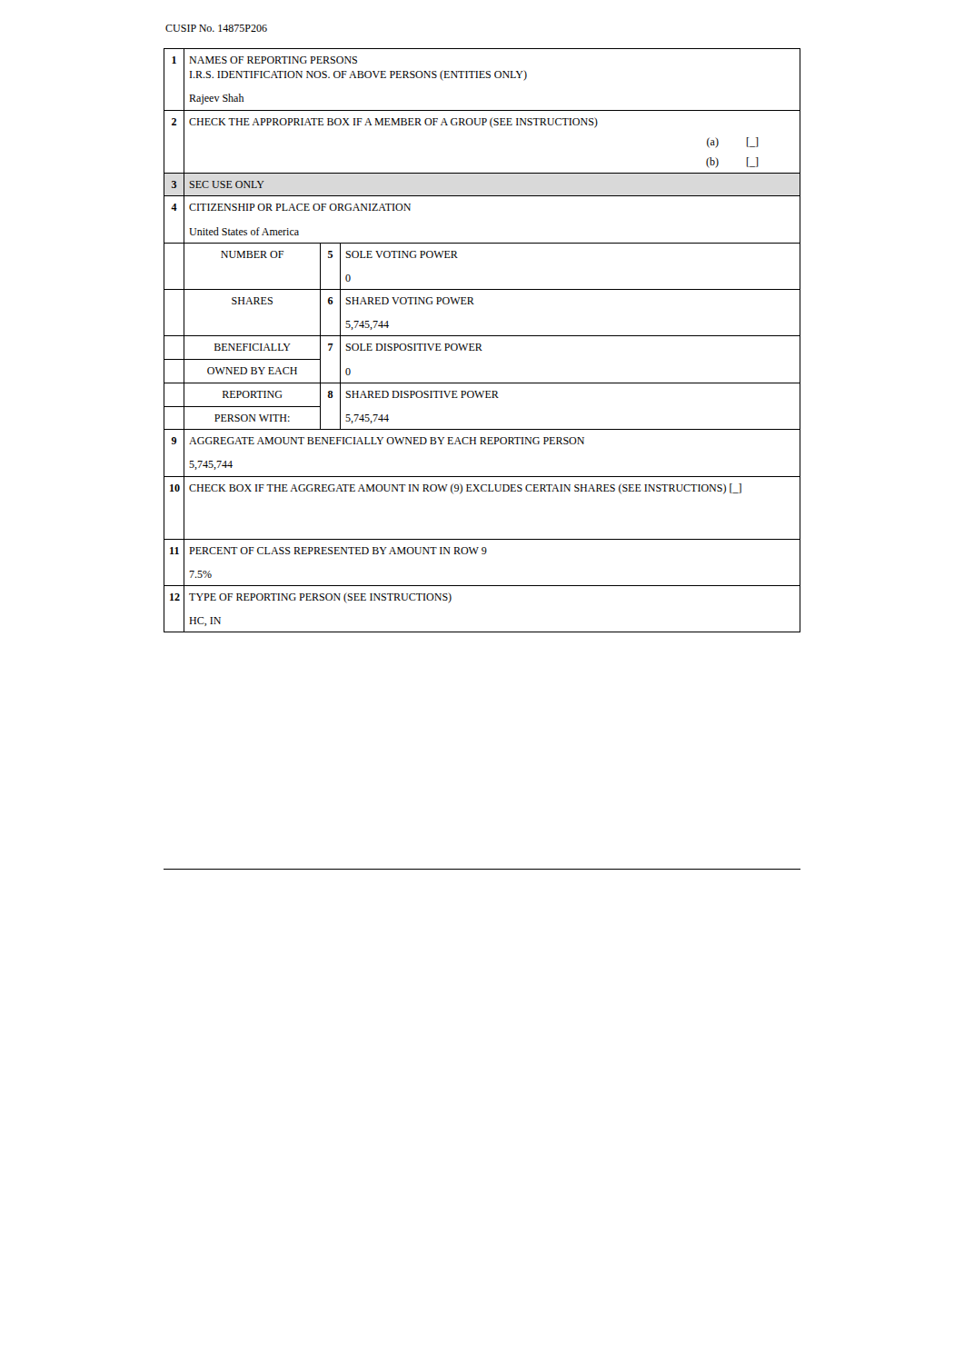CUSIP No. 14875P206
| 1 | NAMES OF REPORTING PERSONS I.R.S. IDENTIFICATION NOS. OF ABOVE PERSONS (ENTITIES ONLY) Rajeev Shah |
| 2 | CHECK THE APPROPRIATE BOX IF A MEMBER OF A GROUP (SEE INSTRUCTIONS) (a) [_] (b) [_] |
| 3 | SEC USE ONLY |
| 4 | CITIZENSHIP OR PLACE OF ORGANIZATION United States of America |
| | NUMBER OF | 5 | SOLE VOTING POWER 0 |
| | SHARES | 6 | SHARED VOTING POWER 5,745,744 |
| | BENEFICIALLY | 7 | SOLE DISPOSITIVE POWER 0 |
| | OWNED BY EACH |
| | REPORTING | 8 | SHARED DISPOSITIVE POWER 5,745,744 |
| | PERSON WITH: |
| 9 | AGGREGATE AMOUNT BENEFICIALLY OWNED BY EACH REPORTING PERSON 5,745,744 |
| 10 | CHECK BOX IF THE AGGREGATE AMOUNT IN ROW (9) EXCLUDES CERTAIN SHARES (SEE INSTRUCTIONS) [_] |
| 11 | PERCENT OF CLASS REPRESENTED BY AMOUNT IN ROW 9 7.5% |
| 12 | TYPE OF REPORTING PERSON (SEE INSTRUCTIONS) HC, IN |